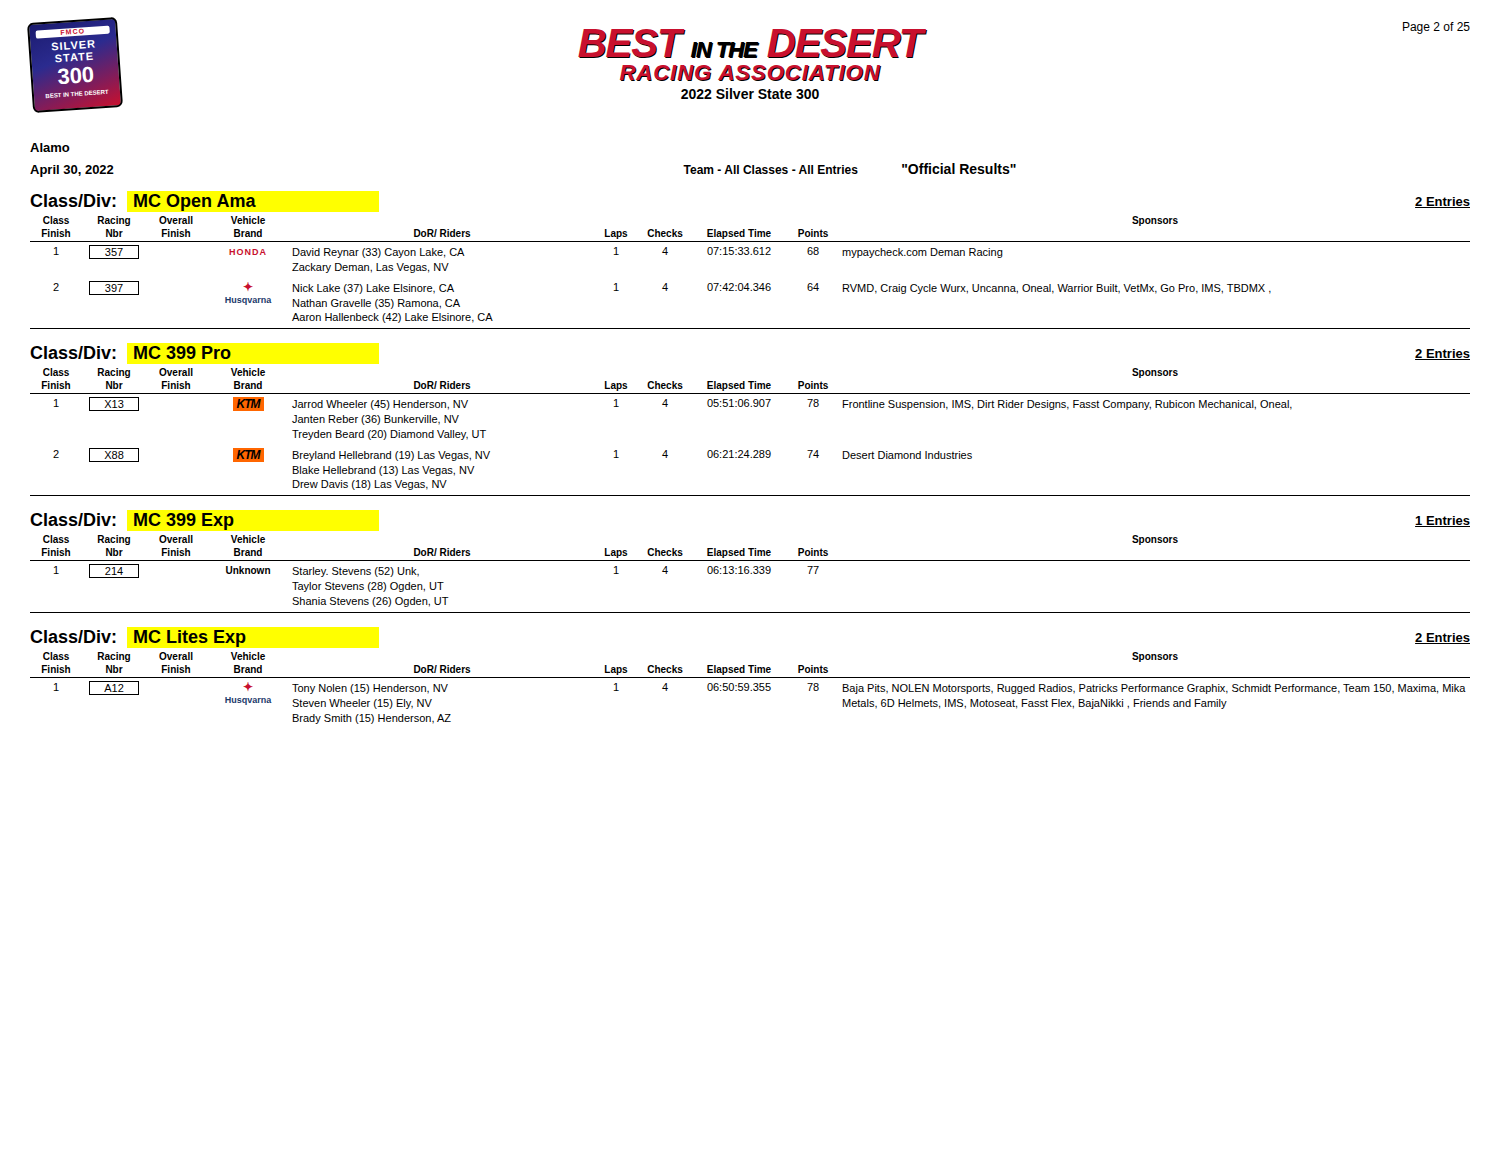Page 2 of 25
FMCO SILVER STATE 300 BEST IN THE DESERT
BEST IN THE DESERT
RACING ASSOCIATION
2022 Silver State 300
Alamo
April 30, 2022
Team - All Classes - All Entries "Official Results"
Class/Div: MC Open Ama 2 Entries
| Class | Racing | Overall | Vehicle | | | | | | Sponsors |
| --- | --- | --- | --- | --- | --- | --- | --- | --- | --- |
| Finish | Nbr | Finish | Brand | DoR/ Riders | Laps | Checks | Elapsed Time | Points | |
| 1 | 357 | | HONDA | David Reynar (33) Cayon Lake, CA Zackary Deman, Las Vegas, NV | 1 | 4 | 07:15:33.612 | 68 | mypaycheck.com Deman Racing |
| 2 | 397 | | ✦ Husqvarna | Nick Lake (37) Lake Elsinore, CA Nathan Gravelle (35) Ramona, CA Aaron Hallenbeck (42) Lake Elsinore, CA | 1 | 4 | 07:42:04.346 | 64 | RVMD, Craig Cycle Wurx, Uncanna, Oneal, Warrior Built, VetMx, Go Pro, IMS, TBDMX , |
Class/Div: MC 399 Pro 2 Entries
| Class | Racing | Overall | Vehicle | | | | | | Sponsors |
| --- | --- | --- | --- | --- | --- | --- | --- | --- | --- |
| Finish | Nbr | Finish | Brand | DoR/ Riders | Laps | Checks | Elapsed Time | Points | |
| 1 | X13 | | KTM | Jarrod Wheeler (45) Henderson, NV Janten Reber (36) Bunkerville, NV Treyden Beard (20) Diamond Valley, UT | 1 | 4 | 05:51:06.907 | 78 | Frontline Suspension, IMS, Dirt Rider Designs, Fasst Company, Rubicon Mechanical, Oneal, |
| 2 | X88 | | KTM | Breyland Hellebrand (19) Las Vegas, NV Blake Hellebrand (13) Las Vegas, NV Drew Davis (18) Las Vegas, NV | 1 | 4 | 06:21:24.289 | 74 | Desert Diamond Industries |
Class/Div: MC 399 Exp 1 Entries
| Class | Racing | Overall | Vehicle | | | | | | Sponsors |
| --- | --- | --- | --- | --- | --- | --- | --- | --- | --- |
| Finish | Nbr | Finish | Brand | DoR/ Riders | Laps | Checks | Elapsed Time | Points | |
| 1 | 214 | | Unknown | Starley. Stevens (52) Unk, Taylor Stevens (28) Ogden, UT Shania Stevens (26) Ogden, UT | 1 | 4 | 06:13:16.339 | 77 | |
Class/Div: MC Lites Exp 2 Entries
| Class | Racing | Overall | Vehicle | | | | | | Sponsors |
| --- | --- | --- | --- | --- | --- | --- | --- | --- | --- |
| Finish | Nbr | Finish | Brand | DoR/ Riders | Laps | Checks | Elapsed Time | Points | |
| 1 | A12 | | ✦ Husqvarna | Tony Nolen (15) Henderson, NV Steven Wheeler (15) Ely, NV Brady Smith (15) Henderson, AZ | 1 | 4 | 06:50:59.355 | 78 | Baja Pits, NOLEN Motorsports, Rugged Radios, Patricks Performance Graphix, Schmidt Performance, Team 150, Maxima, Mika Metals, 6D Helmets, IMS, Motoseat, Fasst Flex, BajaNikki , Friends and Family |